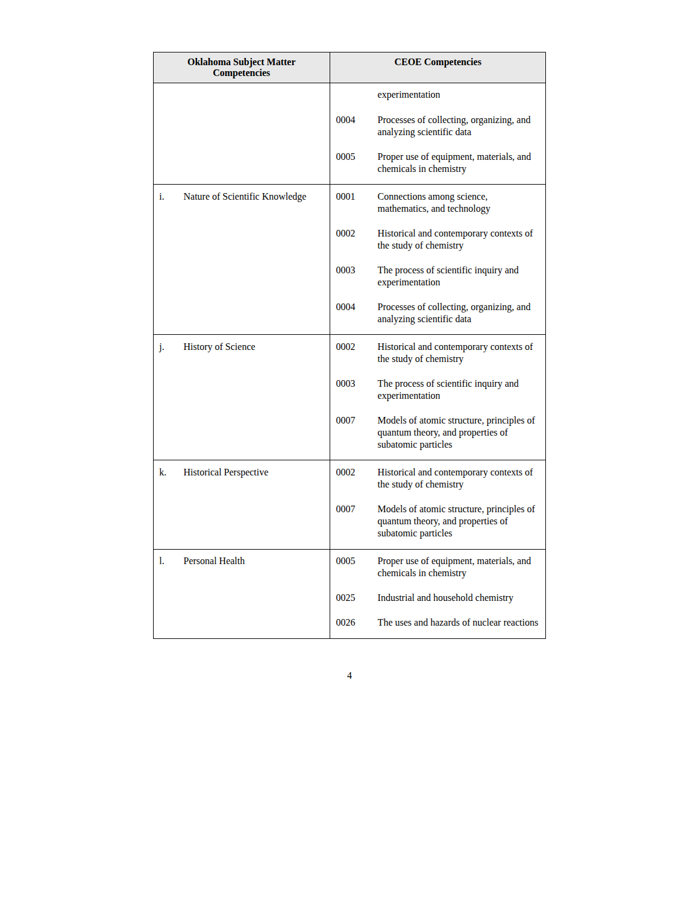| Oklahoma Subject Matter Competencies | CEOE Competencies |
| --- | --- |
| | experimentation 0004 Processes of collecting, organizing, and analyzing scientific data 0005 Proper use of equipment, materials, and chemicals in chemistry |
| i. Nature of Scientific Knowledge | 0001 Connections among science, mathematics, and technology 0002 Historical and contemporary contexts of the study of chemistry 0003 The process of scientific inquiry and experimentation 0004 Processes of collecting, organizing, and analyzing scientific data |
| j. History of Science | 0002 Historical and contemporary contexts of the study of chemistry 0003 The process of scientific inquiry and experimentation 0007 Models of atomic structure, principles of quantum theory, and properties of subatomic particles |
| k. Historical Perspective | 0002 Historical and contemporary contexts of the study of chemistry 0007 Models of atomic structure, principles of quantum theory, and properties of subatomic particles |
| l. Personal Health | 0005 Proper use of equipment, materials, and chemicals in chemistry 0025 Industrial and household chemistry 0026 The uses and hazards of nuclear reactions |
4